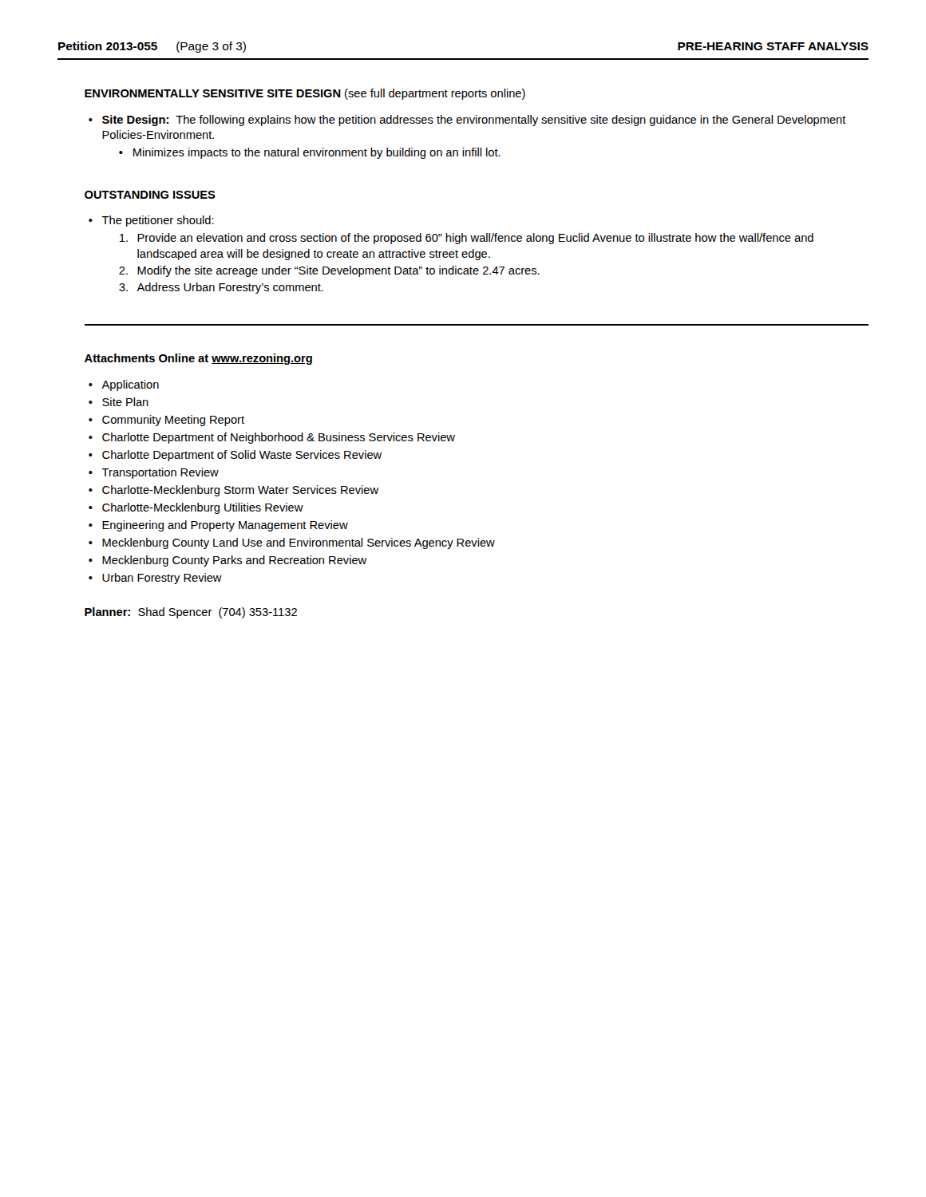Petition 2013-055 (Page 3 of 3) PRE-HEARING STAFF ANALYSIS
ENVIRONMENTALLY SENSITIVE SITE DESIGN (see full department reports online)
Site Design: The following explains how the petition addresses the environmentally sensitive site design guidance in the General Development Policies-Environment.
Minimizes impacts to the natural environment by building on an infill lot.
OUTSTANDING ISSUES
The petitioner should:
Provide an elevation and cross section of the proposed 60” high wall/fence along Euclid Avenue to illustrate how the wall/fence and landscaped area will be designed to create an attractive street edge.
Modify the site acreage under “Site Development Data” to indicate 2.47 acres.
Address Urban Forestry’s comment.
Attachments Online at www.rezoning.org
Application
Site Plan
Community Meeting Report
Charlotte Department of Neighborhood & Business Services Review
Charlotte Department of Solid Waste Services Review
Transportation Review
Charlotte-Mecklenburg Storm Water Services Review
Charlotte-Mecklenburg Utilities Review
Engineering and Property Management Review
Mecklenburg County Land Use and Environmental Services Agency Review
Mecklenburg County Parks and Recreation Review
Urban Forestry Review
Planner: Shad Spencer (704) 353-1132